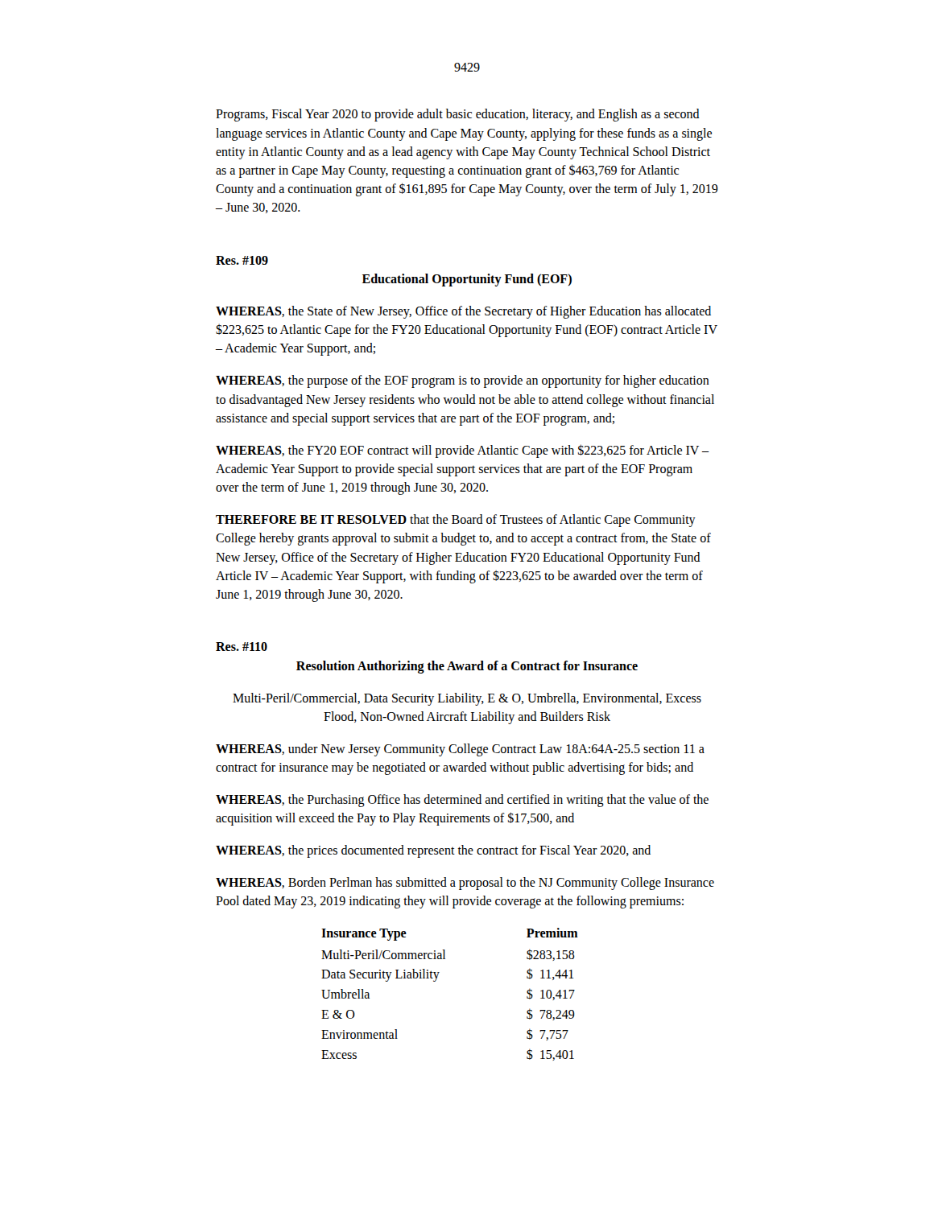9429
Programs, Fiscal Year 2020 to provide adult basic education, literacy, and English as a second language services in Atlantic County and Cape May County, applying for these funds as a single entity in Atlantic County and as a lead agency with Cape May County Technical School District as a partner in Cape May County, requesting a continuation grant of $463,769 for Atlantic County and a continuation grant of $161,895 for Cape May County, over the term of July 1, 2019 – June 30, 2020.
Res. #109
Educational Opportunity Fund (EOF)
WHEREAS, the State of New Jersey, Office of the Secretary of Higher Education has allocated $223,625 to Atlantic Cape for the FY20 Educational Opportunity Fund (EOF) contract Article IV – Academic Year Support, and;
WHEREAS, the purpose of the EOF program is to provide an opportunity for higher education to disadvantaged New Jersey residents who would not be able to attend college without financial assistance and special support services that are part of the EOF program, and;
WHEREAS, the FY20 EOF contract will provide Atlantic Cape with $223,625 for Article IV – Academic Year Support to provide special support services that are part of the EOF Program over the term of June 1, 2019 through June 30, 2020.
THEREFORE BE IT RESOLVED that the Board of Trustees of Atlantic Cape Community College hereby grants approval to submit a budget to, and to accept a contract from, the State of New Jersey, Office of the Secretary of Higher Education FY20 Educational Opportunity Fund Article IV – Academic Year Support, with funding of $223,625 to be awarded over the term of June 1, 2019 through June 30, 2020.
Res. #110
Resolution Authorizing the Award of a Contract for Insurance
Multi-Peril/Commercial, Data Security Liability, E & O, Umbrella, Environmental, Excess Flood, Non-Owned Aircraft Liability and Builders Risk
WHEREAS, under New Jersey Community College Contract Law 18A:64A-25.5 section 11 a contract for insurance may be negotiated or awarded without public advertising for bids; and
WHEREAS, the Purchasing Office has determined and certified in writing that the value of the acquisition will exceed the Pay to Play Requirements of $17,500, and
WHEREAS, the prices documented represent the contract for Fiscal Year 2020, and
WHEREAS, Borden Perlman has submitted a proposal to the NJ Community College Insurance Pool dated May 23, 2019 indicating they will provide coverage at the following premiums:
| Insurance Type | Premium |
| --- | --- |
| Multi-Peril/Commercial | $283,158 |
| Data Security Liability | $ 11,441 |
| Umbrella | $ 10,417 |
| E & O | $ 78,249 |
| Environmental | $ 7,757 |
| Excess | $ 15,401 |